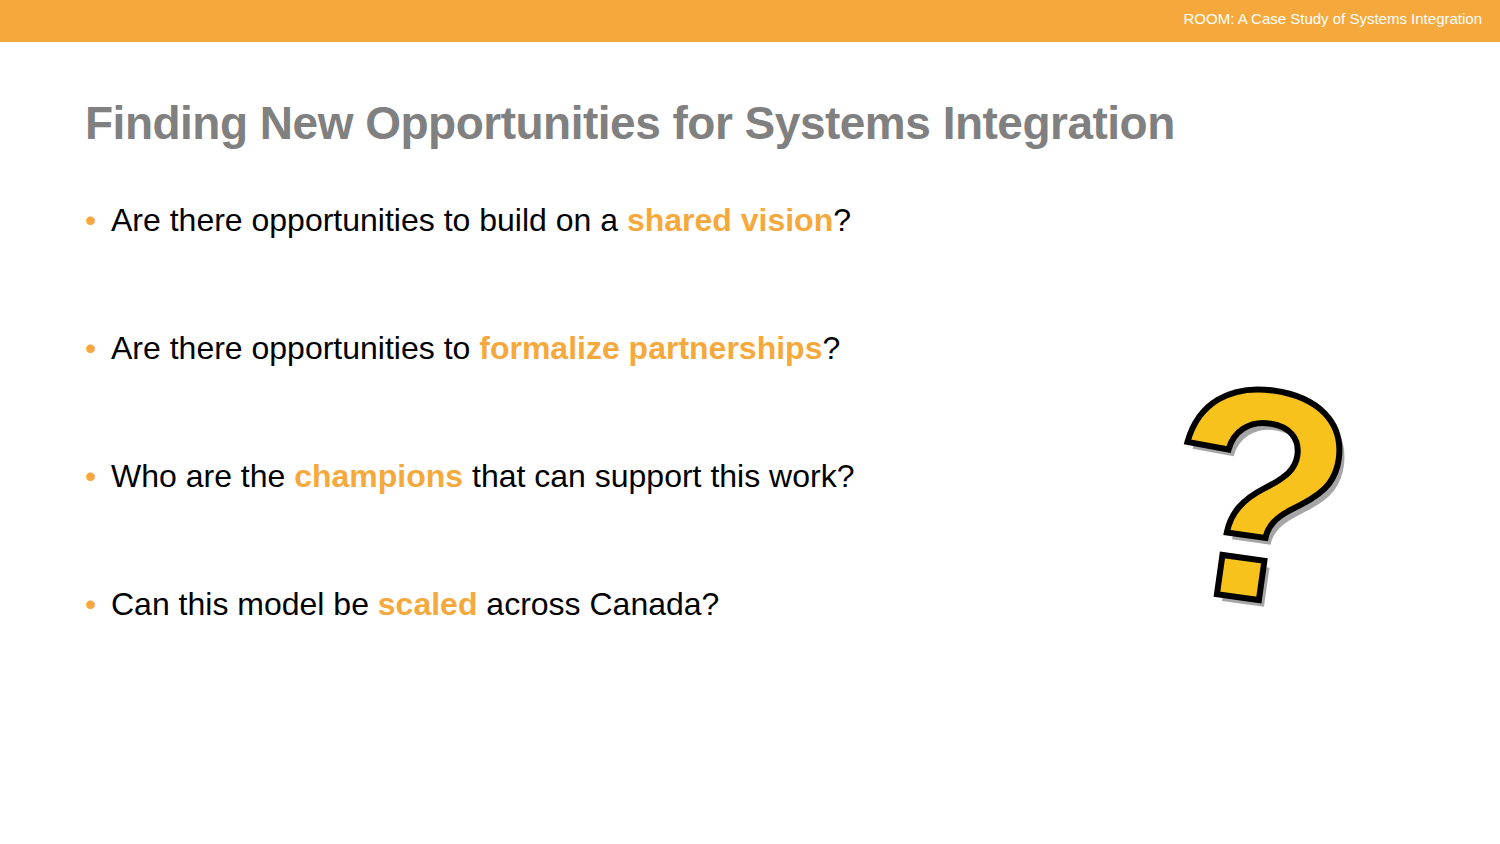ROOM: A Case Study of Systems Integration
Finding New Opportunities for Systems Integration
?
Are there opportunities to build on a shared vision?
Are there opportunities to formalize partnerships?
Who are the champions that can support this work?
Can this model be scaled across Canada?